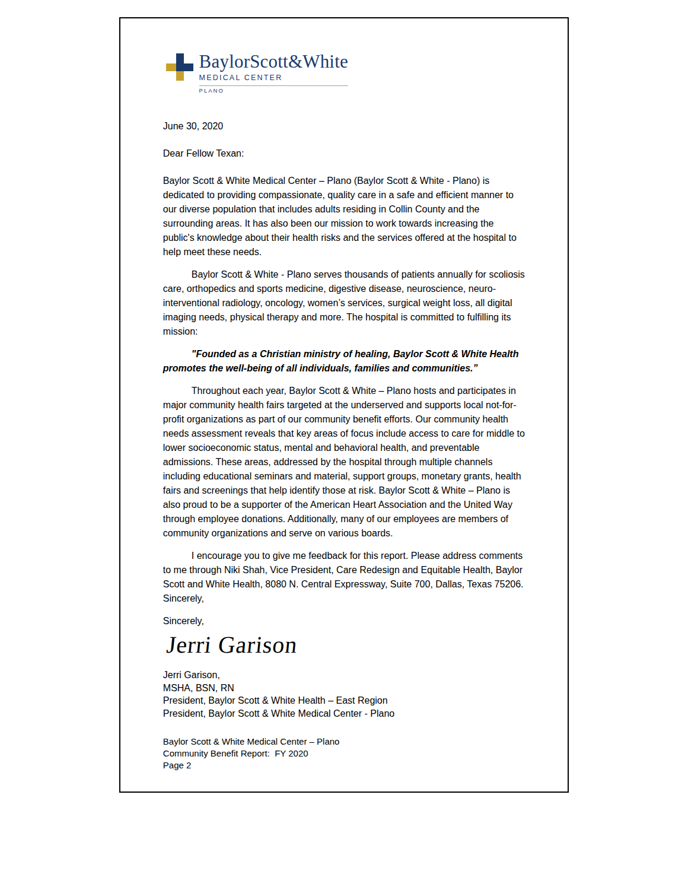BaylorScott&White
MEDICAL CENTER
PLANO
June 30, 2020
Dear Fellow Texan:
Baylor Scott & White Medical Center – Plano (Baylor Scott & White - Plano) is dedicated to providing compassionate, quality care in a safe and efficient manner to our diverse population that includes adults residing in Collin County and the surrounding areas. It has also been our mission to work towards increasing the public's knowledge about their health risks and the services offered at the hospital to help meet these needs.
Baylor Scott & White - Plano serves thousands of patients annually for scoliosis care, orthopedics and sports medicine, digestive disease, neuroscience, neuro-interventional radiology, oncology, women’s services, surgical weight loss, all digital imaging needs, physical therapy and more. The hospital is committed to fulfilling its mission:
"Founded as a Christian ministry of healing, Baylor Scott & White Health promotes the well-being of all individuals, families and communities.”
Throughout each year, Baylor Scott & White – Plano hosts and participates in major community health fairs targeted at the underserved and supports local not-for-profit organizations as part of our community benefit efforts. Our community health needs assessment reveals that key areas of focus include access to care for middle to lower socioeconomic status, mental and behavioral health, and preventable admissions. These areas, addressed by the hospital through multiple channels including educational seminars and material, support groups, monetary grants, health fairs and screenings that help identify those at risk. Baylor Scott & White – Plano is also proud to be a supporter of the American Heart Association and the United Way through employee donations. Additionally, many of our employees are members of community organizations and serve on various boards.
I encourage you to give me feedback for this report. Please address comments to me through Niki Shah, Vice President, Care Redesign and Equitable Health, Baylor Scott and White Health, 8080 N. Central Expressway, Suite 700, Dallas, Texas 75206. Sincerely,
Sincerely,
Jerri Garison
Jerri Garison,
MSHA, BSN, RN
President, Baylor Scott & White Health – East Region
President, Baylor Scott & White Medical Center - Plano
Baylor Scott & White Medical Center – Plano
Community Benefit Report: FY 2020
Page 2